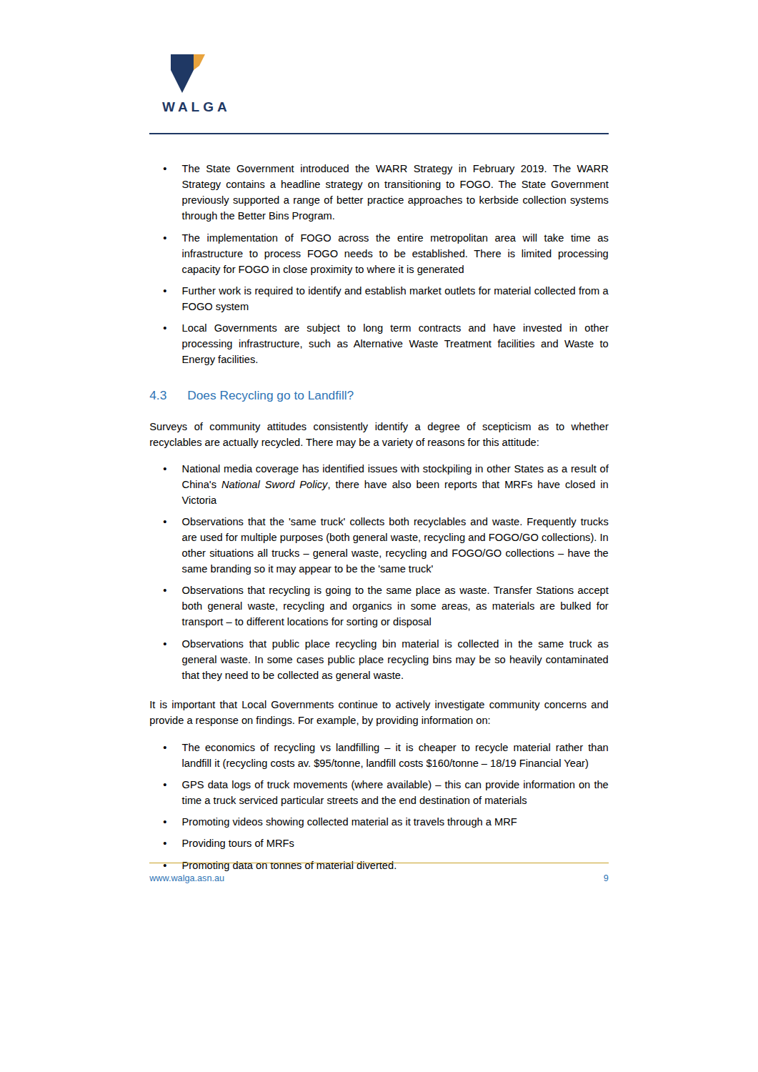WALGA
The State Government introduced the WARR Strategy in February 2019. The WARR Strategy contains a headline strategy on transitioning to FOGO. The State Government previously supported a range of better practice approaches to kerbside collection systems through the Better Bins Program.
The implementation of FOGO across the entire metropolitan area will take time as infrastructure to process FOGO needs to be established. There is limited processing capacity for FOGO in close proximity to where it is generated
Further work is required to identify and establish market outlets for material collected from a FOGO system
Local Governments are subject to long term contracts and have invested in other processing infrastructure, such as Alternative Waste Treatment facilities and Waste to Energy facilities.
4.3 Does Recycling go to Landfill?
Surveys of community attitudes consistently identify a degree of scepticism as to whether recyclables are actually recycled. There may be a variety of reasons for this attitude:
National media coverage has identified issues with stockpiling in other States as a result of China's National Sword Policy, there have also been reports that MRFs have closed in Victoria
Observations that the 'same truck' collects both recyclables and waste. Frequently trucks are used for multiple purposes (both general waste, recycling and FOGO/GO collections). In other situations all trucks – general waste, recycling and FOGO/GO collections – have the same branding so it may appear to be the 'same truck'
Observations that recycling is going to the same place as waste. Transfer Stations accept both general waste, recycling and organics in some areas, as materials are bulked for transport – to different locations for sorting or disposal
Observations that public place recycling bin material is collected in the same truck as general waste. In some cases public place recycling bins may be so heavily contaminated that they need to be collected as general waste.
It is important that Local Governments continue to actively investigate community concerns and provide a response on findings. For example, by providing information on:
The economics of recycling vs landfilling – it is cheaper to recycle material rather than landfill it (recycling costs av. $95/tonne, landfill costs $160/tonne – 18/19 Financial Year)
GPS data logs of truck movements (where available) – this can provide information on the time a truck serviced particular streets and the end destination of materials
Promoting videos showing collected material as it travels through a MRF
Providing tours of MRFs
Promoting data on tonnes of material diverted.
www.walga.asn.au 9